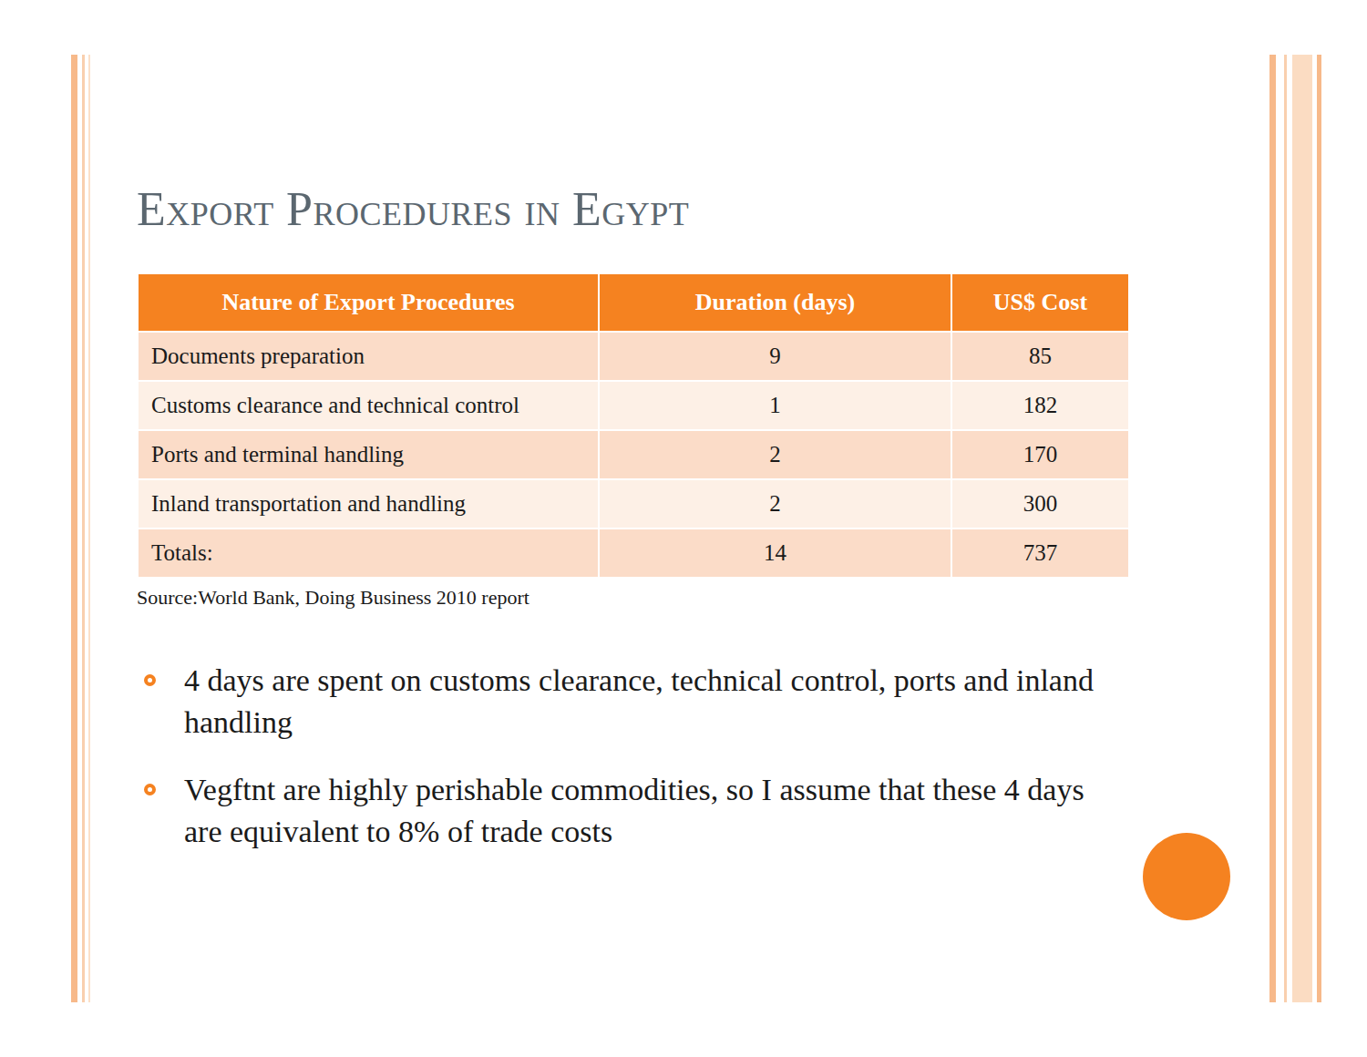Export Procedures in Egypt
| Nature of Export Procedures | Duration (days) | US$ Cost |
| --- | --- | --- |
| Documents preparation | 9 | 85 |
| Customs clearance and technical control | 1 | 182 |
| Ports and terminal handling | 2 | 170 |
| Inland transportation and handling | 2 | 300 |
| Totals: | 14 | 737 |
Source:World Bank, Doing Business 2010 report
4 days are spent on customs clearance, technical control, ports and inland handling
Vegftnt are highly perishable commodities, so I assume that these 4 days are equivalent to 8% of trade costs